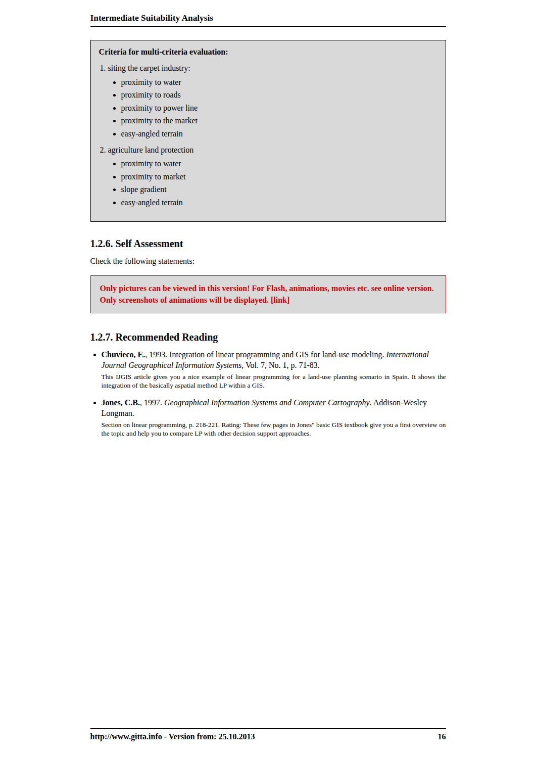Intermediate Suitability Analysis
Criteria for multi-criteria evaluation:
siting the carpet industry:
proximity to water
proximity to roads
proximity to power line
proximity to the market
easy-angled terrain
agriculture land protection
proximity to water
proximity to market
slope gradient
easy-angled terrain
1.2.6. Self Assessment
Check the following statements:
Only pictures can be viewed in this version! For Flash, animations, movies etc. see online version. Only screenshots of animations will be displayed. [link]
1.2.7. Recommended Reading
Chuvieco, E., 1993. Integration of linear programming and GIS for land-use modeling. International Journal Geographical Information Systems, Vol. 7, No. 1, p. 71-83. This IJGIS article gives you a nice example of linear programming for a land-use planning scenario in Spain. It shows the integration of the basically aspatial method LP within a GIS.
Jones, C.B., 1997. Geographical Information Systems and Computer Cartography. Addison-Wesley Longman. Section on linear programming, p. 218-221. Rating: These few pages in Jones" basic GIS textbook give you a first overview on the topic and help you to compare LP with other decision support approaches.
http://www.gitta.info - Version from: 25.10.2013 16